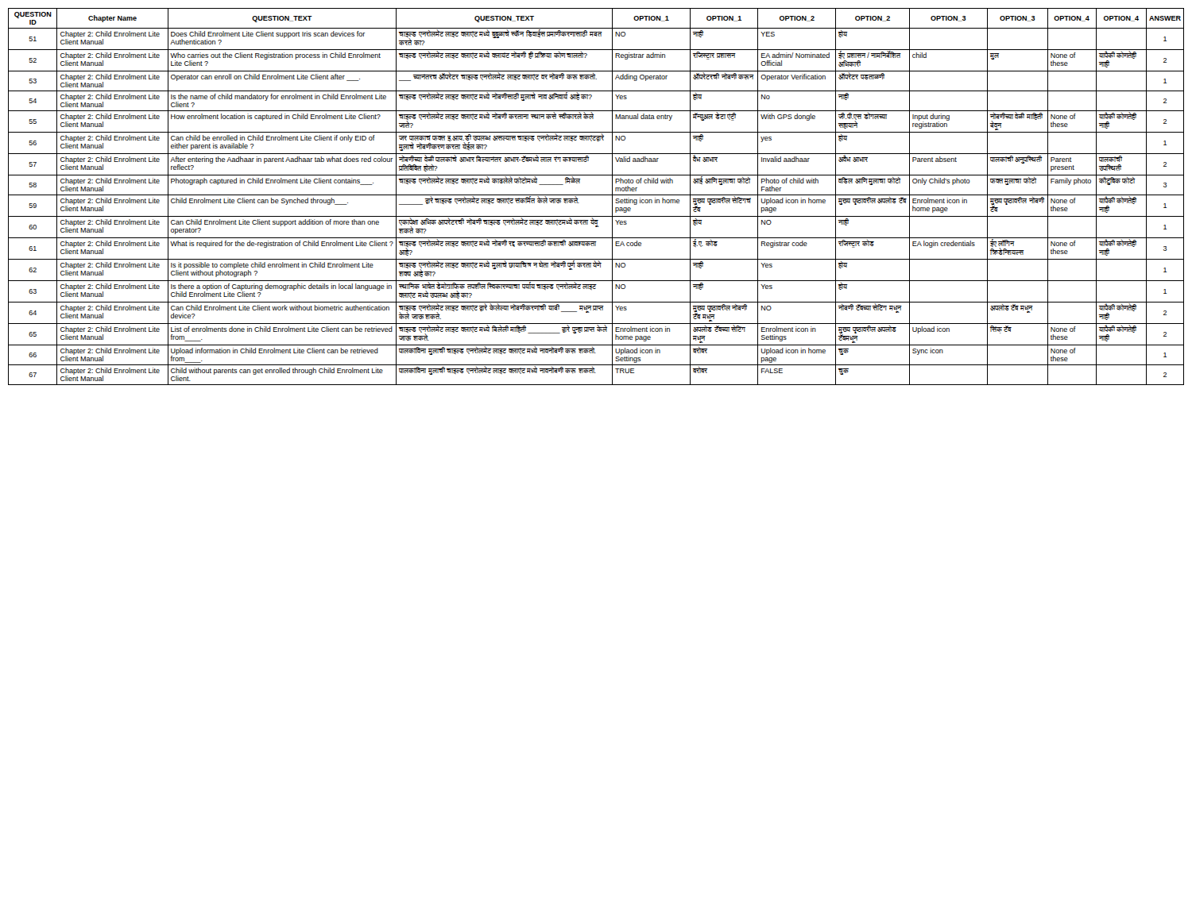| QUESTION ID | Chapter Name | QUESTION_TEXT | QUESTION_TEXT | OPTION_1 | OPTION_1 | OPTION_2 | OPTION_2 | OPTION_3 | OPTION_3 | OPTION_4 | OPTION_4 | ANSWER |
| --- | --- | --- | --- | --- | --- | --- | --- | --- | --- | --- | --- | --- |
| 51 | Chapter 2: Child Enrolment Lite Client Manual | Does Child Enrolment Lite Client support Iris scan devices for Authentication ? | चाइल्ड एनरोलमेंट लाइट क्लाएंट मध्ये बुबुळाचे स्कॅन डिवाईस प्रमाणीकरणासाठी मदत करते का? | NO | नाही | YES | होय | | | | | 1 |
| 52 | Chapter 2: Child Enrolment Lite Client Manual | Who carries out the Client Registration process in Child Enrolment Lite Client ? | चाइल्ड एनरोलमेंट लाइट क्लाएंट मध्ये क्लायंट नोंदणी ही प्रक्रिया कोण चालतो? | Registrar admin | रजिस्ट्रार प्रशासन | EA admin/ Nominated Official | ईए प्रशासन / नामनिर्देशित अधिकारी | child | मुल | None of these | यापैकी कोणतेही नाही | 2 |
| 53 | Chapter 2: Child Enrolment Lite Client Manual | Operator can enroll on Child Enrolment Lite Client after ___. | ___ च्यानंतरच ऑपरेटर चाइल्ड एनरोलमेंट लाइट क्लाएंट वर नोंदणी करू शकतो. | Adding Operator | ऑपरेटरची नोंदणी करून | Operator Verification | ऑपरेटर पडताळणी | | | | | 1 |
| 54 | Chapter 2: Child Enrolment Lite Client Manual | Is the name of child mandatory for enrolment in Child Enrolment Lite Client ? | चाइल्ड एनरोलमेंट लाइट क्लाएंट मध्ये नोंदणीसाठी मुलाचे नाव अनिवार्य आहे का? | Yes | होय | No | नाही | | | | | 2 |
| 55 | Chapter 2: Child Enrolment Lite Client Manual | How enrolment location is captured in Child Enrolment Lite Client? | चाइल्ड एनरोलमेंट लाइट क्लाएंट मध्ये नोंदणी करताना स्थान कसे स्वीकारले केले जाते? | Manual data entry | मॅन्युअल डेटा एंट्री | With GPS dongle | जी.पी.एस डोंगलच्या सहायाने | Input during registration | नोंदणीच्या वेळी माहिती देवून | None of these | यापैकी कोणतेही नाही | 2 |
| 56 | Chapter 2: Child Enrolment Lite Client Manual | Can child be enrolled in Child Enrolment Lite Client if only EID of either parent is available ? | जर पालकाचं फक्त इ.आय.डी उपलब्ध असल्यास चाइल्ड एनरोलमेंट लाइट क्लाएंटद्वारे मुलाचे नोंदणीकरण करता येईल का? | NO | नाही | yes | होय | | | | | 1 |
| 57 | Chapter 2: Child Enrolment Lite Client Manual | After entering the Aadhaar in parent Aadhaar tab what does red colour reflect? | नोंदणीच्या वेळी पालकांचे आधार दिल्यानंतर आधार-टॅबमध्ये लाल रंग कश्यासाठी प्रतिबिंबित होतो? | Valid aadhaar | वैध आधार | Invalid aadhaar | अवैध आधार | Parent absent | पालकांची अनुपस्थिती | Parent present | पालकांची उपस्थिती | 2 |
| 58 | Chapter 2: Child Enrolment Lite Client Manual | Photograph captured in Child Enrolment Lite Client contains___. | चाइल्ड एनरोलमेंट लाइट क्लाएंट मध्ये काढलेले फोटोमध्ये ______ मिळेल | Photo of child with mother | आई आणि मुलाचा फोटो | Photo of child with Father | वडिल आणि मुलाचा फोटो | Only Child's photo | फक्त मुलाचा फोटो | Family photo | कौटुंबिक फोटो | 3 |
| 59 | Chapter 2: Child Enrolment Lite Client Manual | Child Enrolment Lite Client can be Synched through___. | ______ द्वारे चाइल्ड एनरोलमेंट लाइट क्लाएंट संकर्मित केले जाऊ शकते. | Setting icon in home page | मुख्य पृष्ठावरील सेटिंगचं टॅब | Upload icon in home page | मुख्य पृष्ठावरील अपलोड टॅब | Enrolment icon in home page | मुख्य पृष्ठावरील नोंदणी टॅब | None of these | यापैकी कोणतेही नाही | 1 |
| 60 | Chapter 2: Child Enrolment Lite Client Manual | Can Child Enrolment Lite Client support addition of more than one operator? | एकापेक्षा अधिक आपरेटरची नोंदणी चाइल्ड एनरोलमेंट लाइट क्लाएंटमध्ये करता येवू शकते का? | Yes | होय | NO | नाही | | | | | 1 |
| 61 | Chapter 2: Child Enrolment Lite Client Manual | What is required for the de-registration of Child Enrolment Lite Client ? | चाइल्ड एनरोलमेंट लाइट क्लाएंट मध्ये नोंदणी रद्द करण्यासाठी कशाची आवश्यकता आहे? | EA code | ई.ए. कोड | Registrar code | रजिस्ट्रार कोड | EA login credentials | ईए लॉगिन क्रिडेन्शियल्स | None of these | यापैकी कोणतेही नाही | 3 |
| 62 | Chapter 2: Child Enrolment Lite Client Manual | Is it possible to complete child enrolment in Child Enrolment Lite Client without photograph ? | चाइल्ड एनरोलमेंट लाइट क्लाएंट मध्ये मुलाचे छायाचित्र न घेता नोंदणी पूर्ण करता येणे शक्य आहे का? | NO | नाही | Yes | होय | | | | | 1 |
| 63 | Chapter 2: Child Enrolment Lite Client Manual | Is there a option of Capturing demographic details in local language in Child Enrolment Lite Client ? | स्थानिक भाषेत डेमोग्राफिक तपशील स्विकारण्याचा पर्याय चाइल्ड एनरोलमेंट लाइट क्लाएंट मध्ये उपलब्ध आहे का? | NO | नाही | Yes | होय | | | | | 1 |
| 64 | Chapter 2: Child Enrolment Lite Client Manual | Can Child Enrolment Lite Client work without biometric authentication device? | चाइल्ड एनरोलमेंट लाइट क्लाएंट द्वारे केलेल्या नोंदणीकरणांची यादी ____ मधून प्राप्त केले जाऊ शकते. | Yes | मुख्य पृष्ठावरील नोंदणी टॅब मधून | NO | नोंदणी टॅबच्या सेटिंग मधून | | अपलोड टॅब मधून | | यापैकी कोणतेही नाही | 2 |
| 65 | Chapter 2: Child Enrolment Lite Client Manual | List of enrolments done in Child Enrolment Lite Client can be retrieved from____. | चाइल्ड एनरोलमेंट लाइट क्लाएंट मध्ये दिलेली माहिती ________ द्वारे पुन्हा प्राप्त केले जाऊ शकते. | Enrolment icon in home page | अपलोड टॅबच्या सेटिंग मधून | Enrolment icon in Settings | मुख्य पृष्ठावरील अपलोड टॅबमधून | Upload icon | सिंक् टॅब | None of these | यापैकी कोणतेही नाही | 2 |
| 66 | Chapter 2: Child Enrolment Lite Client Manual | Upload information in Child Enrolment Lite Client can be retrieved from____. | पालकांविना मुलाची चाइल्ड एनरोलमेंट लाइट क्लाएंट मध्ये नावनोंदणी करू शकतो. | Uplaod icon in Settings | बरोबर | Upload icon in home page | चुक | Sync icon | | None of these | | 1 |
| 67 | Chapter 2: Child Enrolment Lite Client Manual | Child without parents can get enrolled through Child Enrolment Lite Client. | पालकांविना मुलाची चाइल्ड एनरोलमेंट लाइट क्लाएंट मध्ये नावनोंदणी करू शकतो. | TRUE | बरोबर | FALSE | चुक | | | | | 2 |